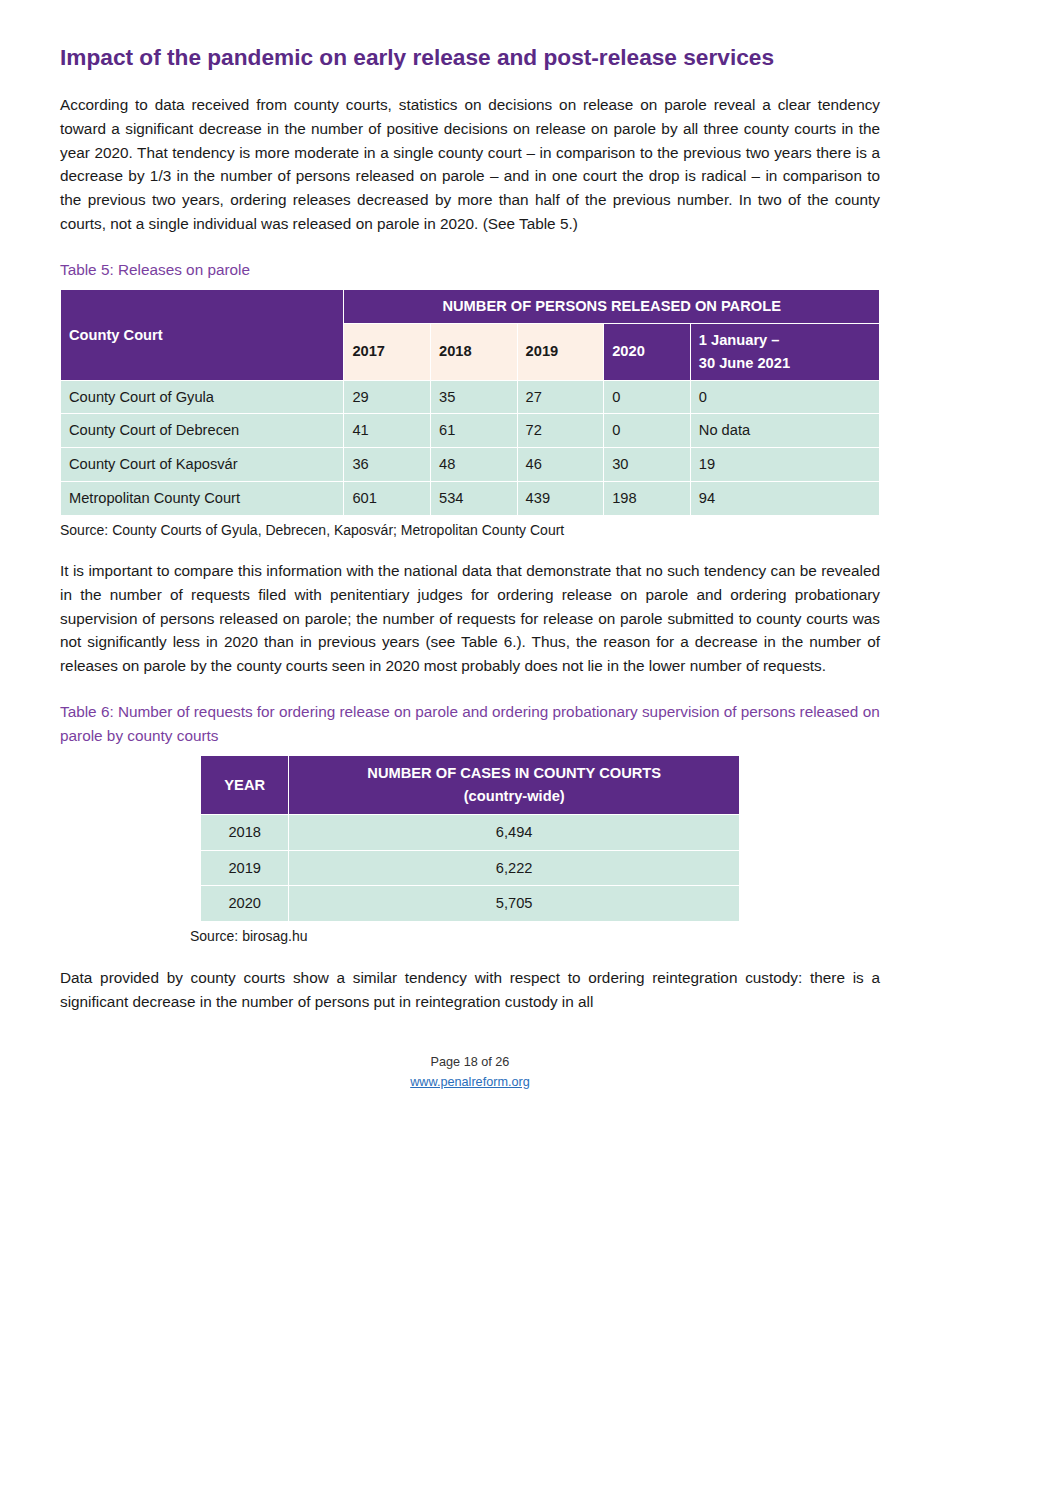Impact of the pandemic on early release and post-release services
According to data received from county courts, statistics on decisions on release on parole reveal a clear tendency toward a significant decrease in the number of positive decisions on release on parole by all three county courts in the year 2020. That tendency is more moderate in a single county court – in comparison to the previous two years there is a decrease by 1/3 in the number of persons released on parole – and in one court the drop is radical – in comparison to the previous two years, ordering releases decreased by more than half of the previous number. In two of the county courts, not a single individual was released on parole in 2020. (See Table 5.)
Table 5: Releases on parole
| County Court | NUMBER OF PERSONS RELEASED ON PAROLE |
| --- | --- |
| 2017 | 2018 | 2019 | 2020 | 1 January – 30 June 2021 |
| County Court of Gyula | 29 | 35 | 27 | 0 | 0 |
| County Court of Debrecen | 41 | 61 | 72 | 0 | No data |
| County Court of Kaposvár | 36 | 48 | 46 | 30 | 19 |
| Metropolitan County Court | 601 | 534 | 439 | 198 | 94 |
Source: County Courts of Gyula, Debrecen, Kaposvár; Metropolitan County Court
It is important to compare this information with the national data that demonstrate that no such tendency can be revealed in the number of requests filed with penitentiary judges for ordering release on parole and ordering probationary supervision of persons released on parole; the number of requests for release on parole submitted to county courts was not significantly less in 2020 than in previous years (see Table 6.). Thus, the reason for a decrease in the number of releases on parole by the county courts seen in 2020 most probably does not lie in the lower number of requests.
Table 6: Number of requests for ordering release on parole and ordering probationary supervision of persons released on parole by county courts
| YEAR | NUMBER OF CASES IN COUNTY COURTS (country-wide) |
| --- | --- |
| 2018 | 6,494 |
| 2019 | 6,222 |
| 2020 | 5,705 |
Source: birosag.hu
Data provided by county courts show a similar tendency with respect to ordering reintegration custody: there is a significant decrease in the number of persons put in reintegration custody in all
Page 18 of 26
www.penalreform.org